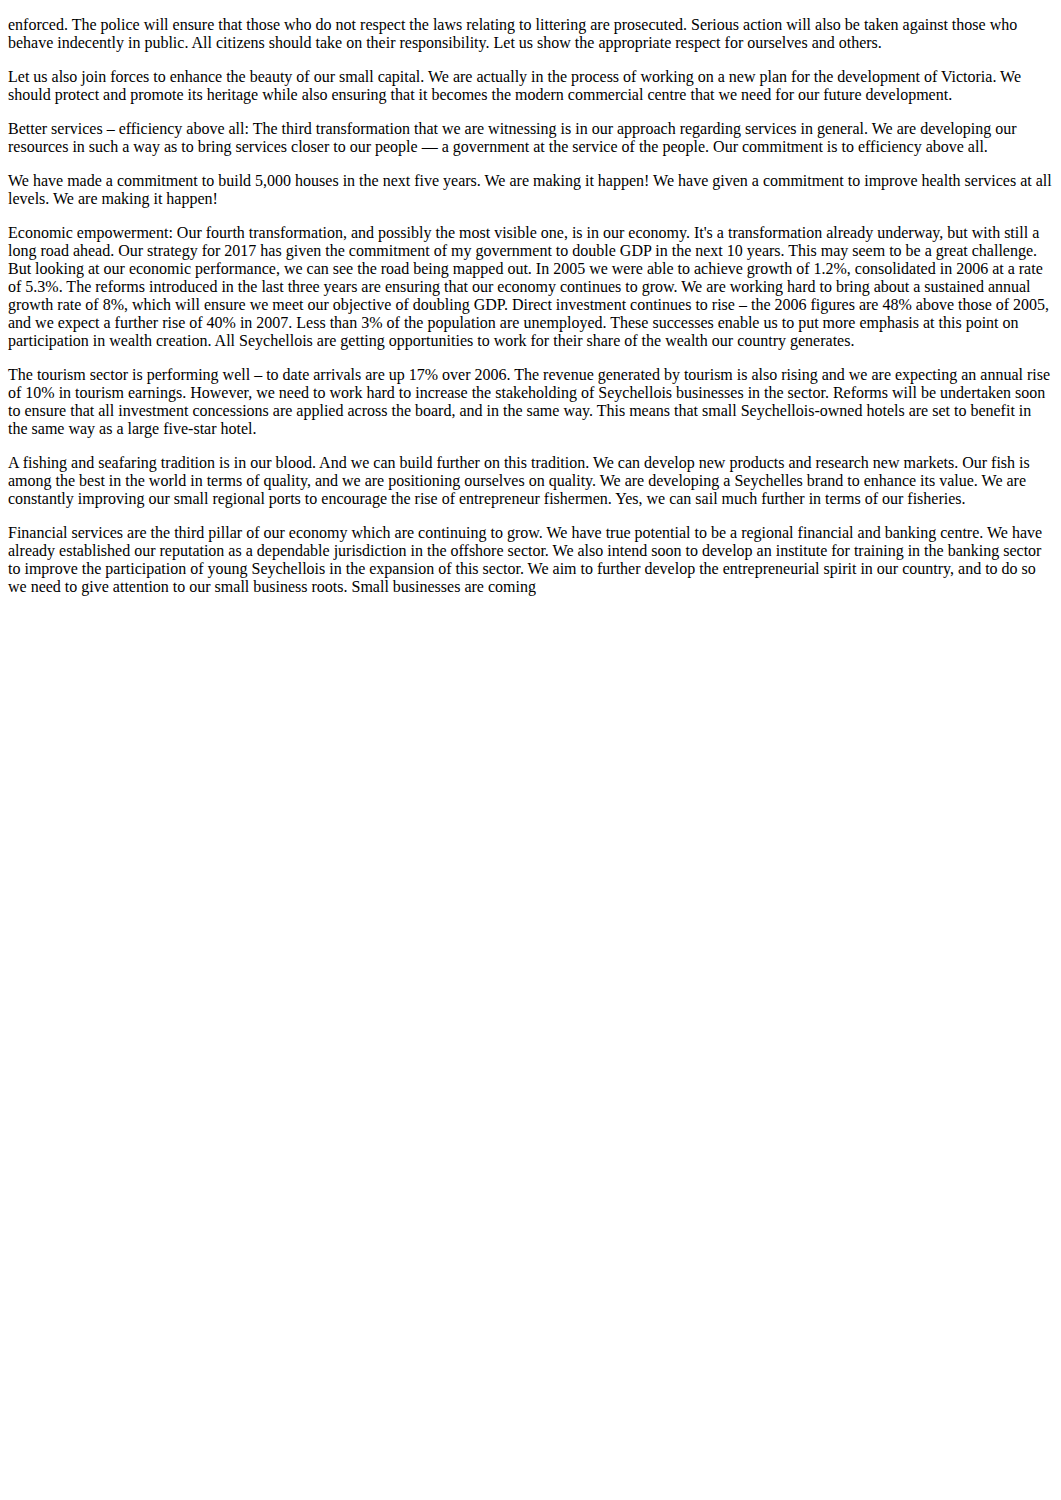enforced. The police will ensure that those who do not respect the laws relating to littering are prosecuted. Serious action will also be taken against those who behave indecently in public. All citizens should take on their responsibility. Let us show the appropriate respect for ourselves and others.
Let us also join forces to enhance the beauty of our small capital. We are actually in the process of working on a new plan for the development of Victoria. We should protect and promote its heritage while also ensuring that it becomes the modern commercial centre that we need for our future development.
Better services – efficiency above all: The third transformation that we are witnessing is in our approach regarding services in general. We are developing our resources in such a way as to bring services closer to our people — a government at the service of the people. Our commitment is to efficiency above all.
We have made a commitment to build 5,000 houses in the next five years. We are making it happen! We have given a commitment to improve health services at all levels. We are making it happen!
Economic empowerment: Our fourth transformation, and possibly the most visible one, is in our economy. It's a transformation already underway, but with still a long road ahead. Our strategy for 2017 has given the commitment of my government to double GDP in the next 10 years. This may seem to be a great challenge. But looking at our economic performance, we can see the road being mapped out. In 2005 we were able to achieve growth of 1.2%, consolidated in 2006 at a rate of 5.3%. The reforms introduced in the last three years are ensuring that our economy continues to grow. We are working hard to bring about a sustained annual growth rate of 8%, which will ensure we meet our objective of doubling GDP. Direct investment continues to rise – the 2006 figures are 48% above those of 2005, and we expect a further rise of 40% in 2007. Less than 3% of the population are unemployed. These successes enable us to put more emphasis at this point on participation in wealth creation. All Seychellois are getting opportunities to work for their share of the wealth our country generates.
The tourism sector is performing well – to date arrivals are up 17% over 2006. The revenue generated by tourism is also rising and we are expecting an annual rise of 10% in tourism earnings. However, we need to work hard to increase the stakeholding of Seychellois businesses in the sector. Reforms will be undertaken soon to ensure that all investment concessions are applied across the board, and in the same way. This means that small Seychellois-owned hotels are set to benefit in the same way as a large five-star hotel.
A fishing and seafaring tradition is in our blood. And we can build further on this tradition. We can develop new products and research new markets. Our fish is among the best in the world in terms of quality, and we are positioning ourselves on quality. We are developing a Seychelles brand to enhance its value. We are constantly improving our small regional ports to encourage the rise of entrepreneur fishermen. Yes, we can sail much further in terms of our fisheries.
Financial services are the third pillar of our economy which are continuing to grow. We have true potential to be a regional financial and banking centre. We have already established our reputation as a dependable jurisdiction in the offshore sector. We also intend soon to develop an institute for training in the banking sector to improve the participation of young Seychellois in the expansion of this sector. We aim to further develop the entrepreneurial spirit in our country, and to do so we need to give attention to our small business roots. Small businesses are coming